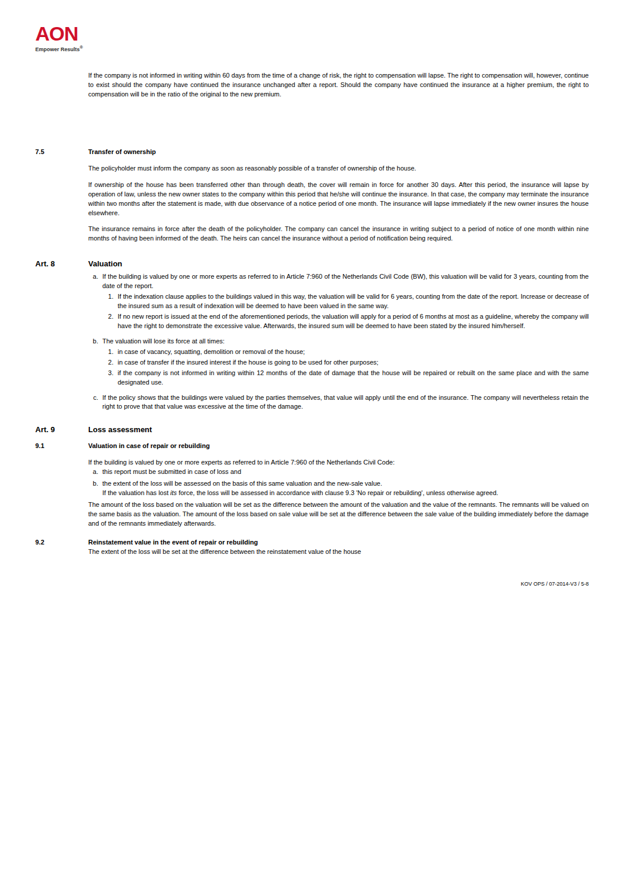AON
Empower Results®
If the company is not informed in writing within 60 days from the time of a change of risk, the right to compensation will lapse. The right to compensation will, however, continue to exist should the company have continued the insurance unchanged after a report. Should the company have continued the insurance at a higher premium, the right to compensation will be in the ratio of the original to the new premium.
7.5
Transfer of ownership
The policyholder must inform the company as soon as reasonably possible of a transfer of ownership of the house.
If ownership of the house has been transferred other than through death, the cover will remain in force for another 30 days. After this period, the insurance will lapse by operation of law, unless the new owner states to the company within this period that he/she will continue the insurance. In that case, the company may terminate the insurance within two months after the statement is made, with due observance of a notice period of one month. The insurance will lapse immediately if the new owner insures the house elsewhere.
The insurance remains in force after the death of the policyholder. The company can cancel the insurance in writing subject to a period of notice of one month within nine months of having been informed of the death. The heirs can cancel the insurance without a period of notification being required.
Art. 8
Valuation
If the building is valued by one or more experts as referred to in Article 7:960 of the Netherlands Civil Code (BW), this valuation will be valid for 3 years, counting from the date of the report.
If the indexation clause applies to the buildings valued in this way, the valuation will be valid for 6 years, counting from the date of the report. Increase or decrease of the insured sum as a result of indexation will be deemed to have been valued in the same way.
If no new report is issued at the end of the aforementioned periods, the valuation will apply for a period of 6 months at most as a guideline, whereby the company will have the right to demonstrate the excessive value. Afterwards, the insured sum will be deemed to have been stated by the insured him/herself.
The valuation will lose its force at all times:
in case of vacancy, squatting, demolition or removal of the house;
in case of transfer if the insured interest if the house is going to be used for other purposes;
if the company is not informed in writing within 12 months of the date of damage that the house will be repaired or rebuilt on the same place and with the same designated use.
If the policy shows that the buildings were valued by the parties themselves, that value will apply until the end of the insurance. The company will nevertheless retain the right to prove that that value was excessive at the time of the damage.
Art. 9
Loss assessment
9.1
Valuation in case of repair or rebuilding
If the building is valued by one or more experts as referred to in Article 7:960 of the Netherlands Civil Code:
this report must be submitted in case of loss and
the extent of the loss will be assessed on the basis of this same valuation and the new-sale value.
If the valuation has lost its force, the loss will be assessed in accordance with clause 9.3 'No repair or rebuilding', unless otherwise agreed.
The amount of the loss based on the valuation will be set as the difference between the amount of the valuation and the value of the remnants. The remnants will be valued on the same basis as the valuation. The amount of the loss based on sale value will be set at the difference between the sale value of the building immediately before the damage and of the remnants immediately afterwards.
9.2
Reinstatement value in the event of repair or rebuilding
The extent of the loss will be set at the difference between the reinstatement value of the house
KOV OPS / 07-2014-V3 / 5-8